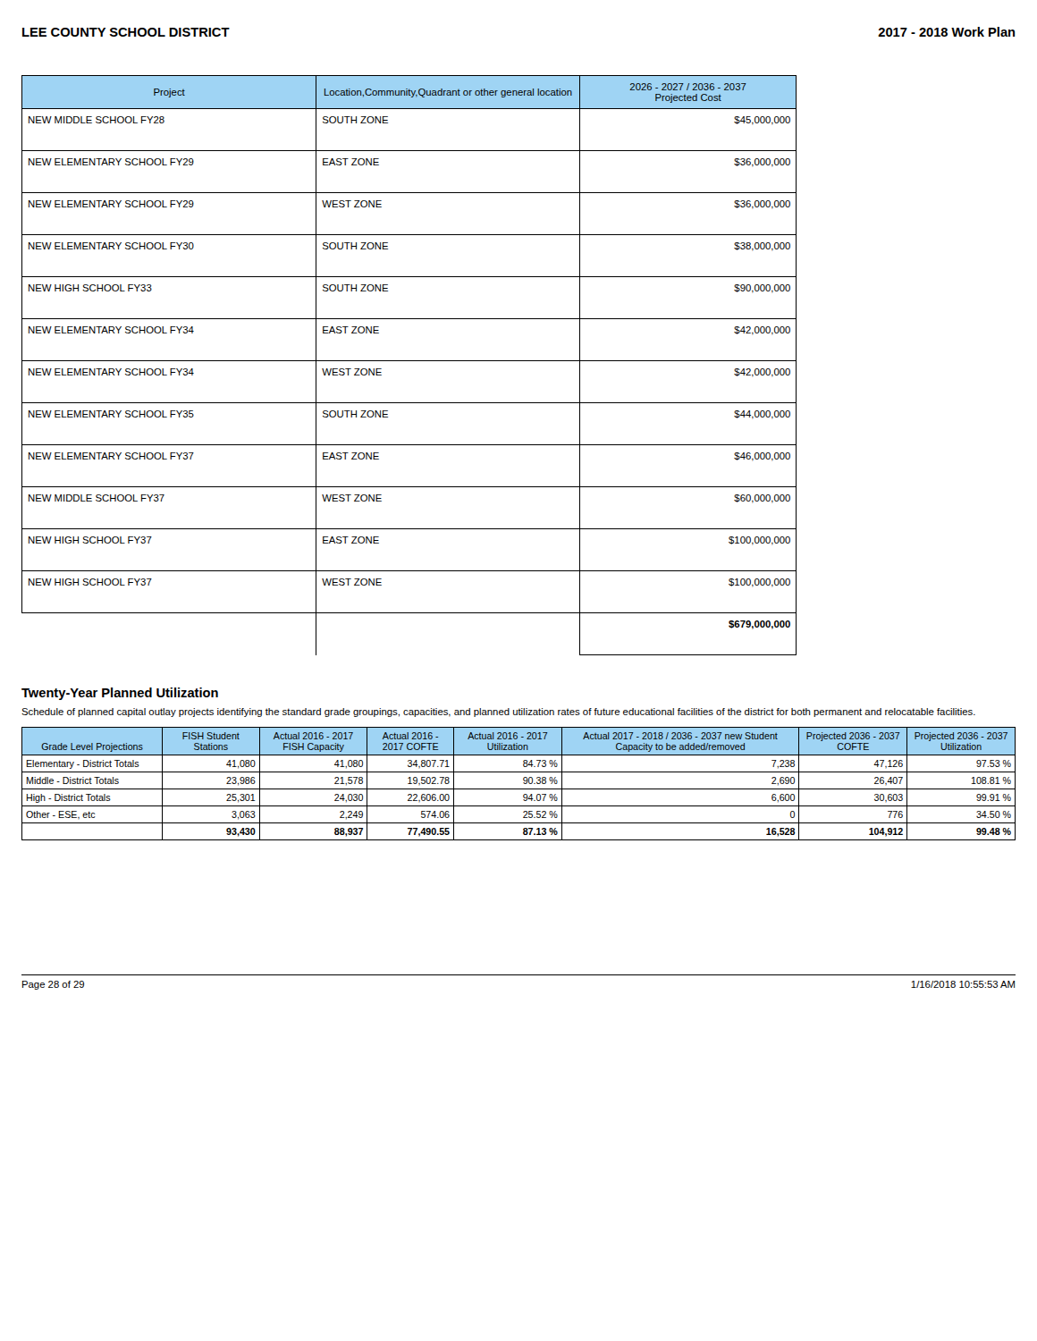LEE COUNTY SCHOOL DISTRICT
2017 - 2018 Work Plan
| Project | Location,Community,Quadrant or other general location | 2026 - 2027 / 2036 - 2037 Projected Cost |
| --- | --- | --- |
| NEW MIDDLE SCHOOL FY28 | SOUTH ZONE | $45,000,000 |
| NEW ELEMENTARY SCHOOL FY29 | EAST ZONE | $36,000,000 |
| NEW ELEMENTARY SCHOOL FY29 | WEST ZONE | $36,000,000 |
| NEW ELEMENTARY SCHOOL FY30 | SOUTH ZONE | $38,000,000 |
| NEW HIGH SCHOOL FY33 | SOUTH ZONE | $90,000,000 |
| NEW ELEMENTARY SCHOOL FY34 | EAST ZONE | $42,000,000 |
| NEW ELEMENTARY SCHOOL FY34 | WEST ZONE | $42,000,000 |
| NEW ELEMENTARY SCHOOL FY35 | SOUTH ZONE | $44,000,000 |
| NEW ELEMENTARY SCHOOL FY37 | EAST ZONE | $46,000,000 |
| NEW MIDDLE SCHOOL FY37 | WEST ZONE | $60,000,000 |
| NEW HIGH SCHOOL FY37 | EAST ZONE | $100,000,000 |
| NEW HIGH SCHOOL FY37 | WEST ZONE | $100,000,000 |
| | | $679,000,000 |
Twenty-Year Planned Utilization
Schedule of planned capital outlay projects identifying the standard grade groupings, capacities, and planned utilization rates of future educational facilities of the district for both permanent and relocatable facilities.
| Grade Level Projections | FISH Student Stations | Actual 2016 - 2017 FISH Capacity | Actual 2016 - 2017 COFTE | Actual 2016 - 2017 Utilization | Actual 2017 - 2018 / 2036 - 2037 new Student Capacity to be added/removed | Projected 2036 - 2037 COFTE | Projected 2036 - 2037 Utilization |
| --- | --- | --- | --- | --- | --- | --- | --- |
| Elementary - District Totals | 41,080 | 41,080 | 34,807.71 | 84.73 % | 7,238 | 47,126 | 97.53 % |
| Middle - District Totals | 23,986 | 21,578 | 19,502.78 | 90.38 % | 2,690 | 26,407 | 108.81 % |
| High - District Totals | 25,301 | 24,030 | 22,606.00 | 94.07 % | 6,600 | 30,603 | 99.91 % |
| Other - ESE, etc | 3,063 | 2,249 | 574.06 | 25.52 % | 0 | 776 | 34.50 % |
| | 93,430 | 88,937 | 77,490.55 | 87.13 % | 16,528 | 104,912 | 99.48 % |
Page 28 of 29
1/16/2018 10:55:53 AM